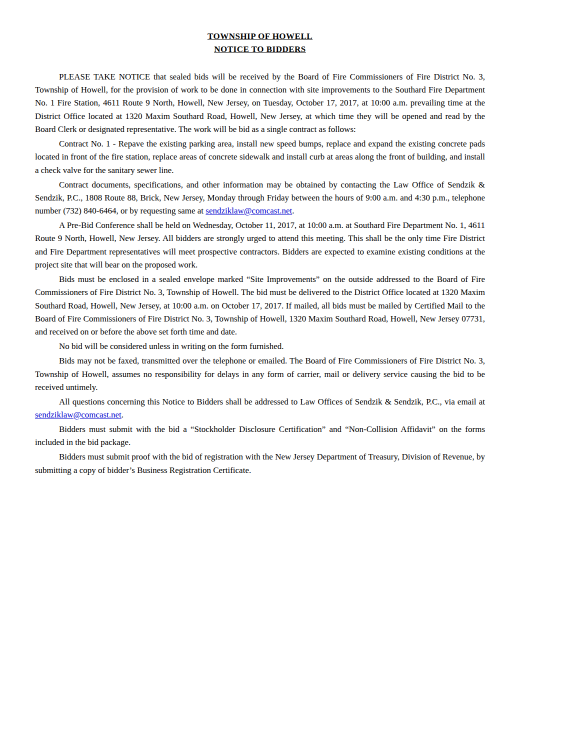TOWNSHIP OF HOWELL
NOTICE TO BIDDERS
PLEASE TAKE NOTICE that sealed bids will be received by the Board of Fire Commissioners of Fire District No. 3, Township of Howell, for the provision of work to be done in connection with site improvements to the Southard Fire Department No. 1 Fire Station, 4611 Route 9 North, Howell, New Jersey, on Tuesday, October 17, 2017, at 10:00 a.m. prevailing time at the District Office located at 1320 Maxim Southard Road, Howell, New Jersey, at which time they will be opened and read by the Board Clerk or designated representative. The work will be bid as a single contract as follows:
Contract No. 1 - Repave the existing parking area, install new speed bumps, replace and expand the existing concrete pads located in front of the fire station, replace areas of concrete sidewalk and install curb at areas along the front of building, and install a check valve for the sanitary sewer line.
Contract documents, specifications, and other information may be obtained by contacting the Law Office of Sendzik & Sendzik, P.C., 1808 Route 88, Brick, New Jersey, Monday through Friday between the hours of 9:00 a.m. and 4:30 p.m., telephone number (732) 840-6464, or by requesting same at sendziklaw@comcast.net.
A Pre-Bid Conference shall be held on Wednesday, October 11, 2017, at 10:00 a.m. at Southard Fire Department No. 1, 4611 Route 9 North, Howell, New Jersey. All bidders are strongly urged to attend this meeting. This shall be the only time Fire District and Fire Department representatives will meet prospective contractors. Bidders are expected to examine existing conditions at the project site that will bear on the proposed work.
Bids must be enclosed in a sealed envelope marked “Site Improvements” on the outside addressed to the Board of Fire Commissioners of Fire District No. 3, Township of Howell. The bid must be delivered to the District Office located at 1320 Maxim Southard Road, Howell, New Jersey, at 10:00 a.m. on October 17, 2017. If mailed, all bids must be mailed by Certified Mail to the Board of Fire Commissioners of Fire District No. 3, Township of Howell, 1320 Maxim Southard Road, Howell, New Jersey 07731, and received on or before the above set forth time and date.
No bid will be considered unless in writing on the form furnished.
Bids may not be faxed, transmitted over the telephone or emailed. The Board of Fire Commissioners of Fire District No. 3, Township of Howell, assumes no responsibility for delays in any form of carrier, mail or delivery service causing the bid to be received untimely.
All questions concerning this Notice to Bidders shall be addressed to Law Offices of Sendzik & Sendzik, P.C., via email at sendziklaw@comcast.net.
Bidders must submit with the bid a “Stockholder Disclosure Certification” and “Non-Collision Affidavit” on the forms included in the bid package.
Bidders must submit proof with the bid of registration with the New Jersey Department of Treasury, Division of Revenue, by submitting a copy of bidder’s Business Registration Certificate.